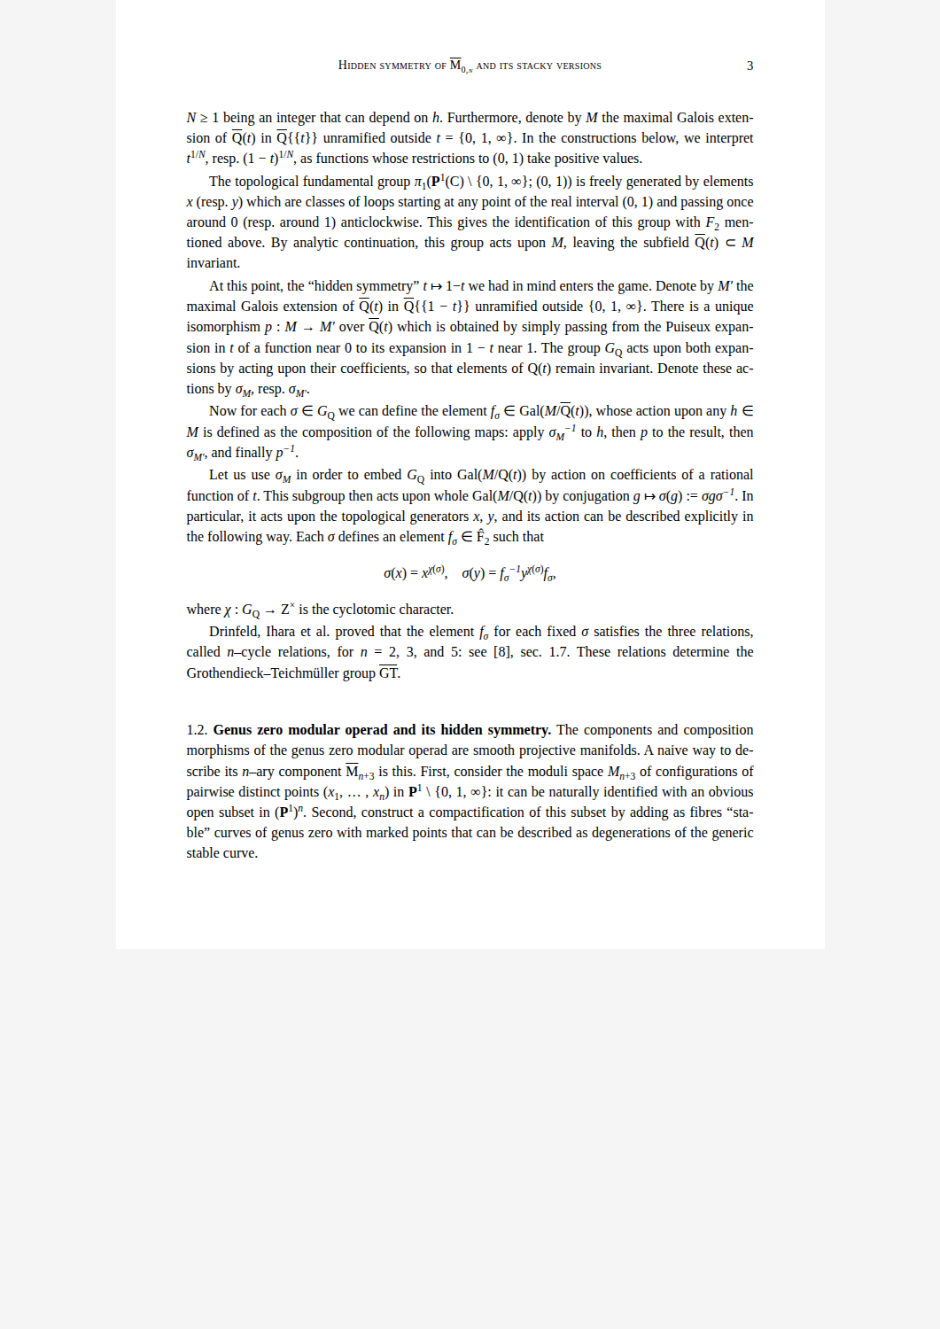Hidden symmetry of M0,n and its stacky versions 3
N ≥ 1 being an integer that can depend on h. Furthermore, denote by M the maximal Galois extension of Q(t) in Q{{t}} unramified outside t = {0, 1, ∞}. In the constructions below, we interpret t1/N, resp. (1 − t)1/N, as functions whose restrictions to (0, 1) take positive values.
The topological fundamental group π1(P1(C) \ {0, 1, ∞}; (0, 1)) is freely generated by elements x (resp. y) which are classes of loops starting at any point of the real interval (0, 1) and passing once around 0 (resp. around 1) anticlockwise. This gives the identification of this group with F2 mentioned above. By analytic continuation, this group acts upon M, leaving the subfield Q(t) ⊂ M invariant.
At this point, the “hidden symmetry” t ↦ 1−t we had in mind enters the game. Denote by M′ the maximal Galois extension of Q(t) in Q{{1 − t}} unramified outside {0, 1, ∞}. There is a unique isomorphism p : M → M′ over Q(t) which is obtained by simply passing from the Puiseux expansion in t of a function near 0 to its expansion in 1 − t near 1. The group GQ acts upon both expansions by acting upon their coefficients, so that elements of Q(t) remain invariant. Denote these actions by σM, resp. σM′.
Now for each σ ∈ GQ we can define the element fσ ∈ Gal(M/Q(t)), whose action upon any h ∈ M is defined as the composition of the following maps: apply σM−1 to h, then p to the result, then σM′, and finally p−1.
Let us use σM in order to embed GQ into Gal(M/Q(t)) by action on coefficients of a rational function of t. This subgroup then acts upon whole Gal(M/Q(t)) by conjugation g ↦ σ(g) := σgσ−1. In particular, it acts upon the topological generators x, y, and its action can be described explicitly in the following way. Each σ defines an element fσ ∈ F̂2 such that
σ(x) = xχ(σ), σ(y) = fσ−1yχ(σ)fσ,
where χ : GQ → Z× is the cyclotomic character.
Drinfeld, Ihara et al. proved that the element fσ for each fixed σ satisfies the three relations, called n–cycle relations, for n = 2, 3, and 5: see [8], sec. 1.7. These relations determine the Grothendieck–Teichmüller group GT.
1.2. Genus zero modular operad and its hidden symmetry. The components and composition morphisms of the genus zero modular operad are smooth projective manifolds. A naive way to describe its n–ary component Mn+3 is this. First, consider the moduli space Mn+3 of configurations of pairwise distinct points (x1, … , xn) in P1 \ {0, 1, ∞}: it can be naturally identified with an obvious open subset in (P1)n. Second, construct a compactification of this subset by adding as fibres “stable” curves of genus zero with marked points that can be described as degenerations of the generic stable curve.